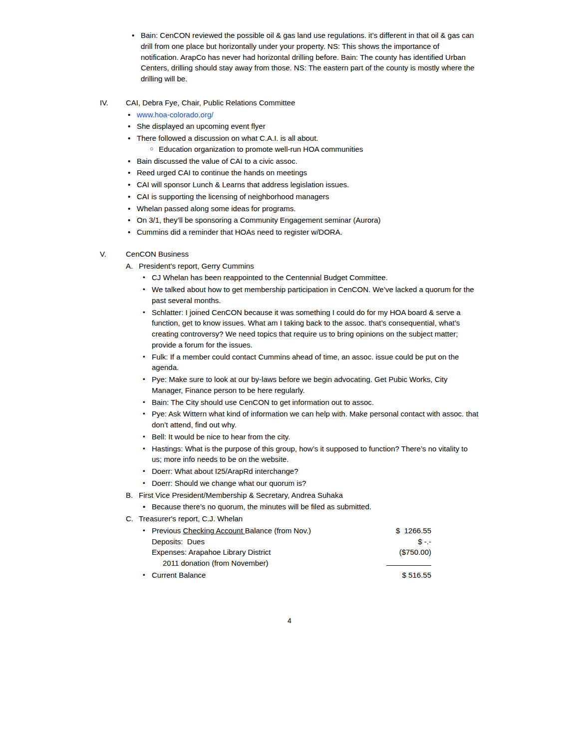Bain: CenCON reviewed the possible oil & gas land use regulations. it’s different in that oil & gas can drill from one place but horizontally under your property. NS: This shows the importance of notification. ArapCo has never had horizontal drilling before. Bain: The county has identified Urban Centers, drilling should stay away from those. NS: The eastern part of the county is mostly where the drilling will be.
IV.
CAI, Debra Fye, Chair, Public Relations Committee
www.hoa-colorado.org/
She displayed an upcoming event flyer
There followed a discussion on what C.A.I. is all about.
Education organization to promote well-run HOA communities
Bain discussed the value of CAI to a civic assoc.
Reed urged CAI to continue the hands on meetings
CAI will sponsor Lunch & Learns that address legislation issues.
CAI is supporting the licensing of neighborhood managers
Whelan passed along some ideas for programs.
On 3/1, they’ll be sponsoring a Community Engagement seminar (Aurora)
Cummins did a reminder that HOAs need to register w/DORA.
V.
CenCON Business
A.
President’s report, Gerry Cummins
CJ Whelan has been reappointed to the Centennial Budget Committee.
We talked about how to get membership participation in CenCON. We’ve lacked a quorum for the past several months.
Schlatter: I joined CenCON because it was something I could do for my HOA board & serve a function, get to know issues. What am I taking back to the assoc. that’s consequential, what’s creating controversy? We need topics that require us to bring opinions on the subject matter; provide a forum for the issues.
Fulk: If a member could contact Cummins ahead of time, an assoc. issue could be put on the agenda.
Pye: Make sure to look at our by-laws before we begin advocating. Get Pubic Works, City Manager, Finance person to be here regularly.
Bain: The City should use CenCON to get information out to assoc.
Pye: Ask Wittern what kind of information we can help with. Make personal contact with assoc. that don’t attend, find out why.
Bell: It would be nice to hear from the city.
Hastings: What is the purpose of this group, how’s it supposed to function? There’s no vitality to us; more info needs to be on the website.
Doerr: What about I25/ArapRd interchange?
Doerr: Should we change what our quorum is?
B.
First Vice President/Membership & Secretary, Andrea Suhaka
Because there’s no quorum, the minutes will be filed as submitted.
C.
Treasurer's report, C.J. Whelan
Previous Checking Account Balance (from Nov.)
$ 1266.55
Deposits: Dues
$ -.-
Expenses: Arapahoe Library District
($750.00)
2011 donation (from November)
Current Balance
$ 516.55
4